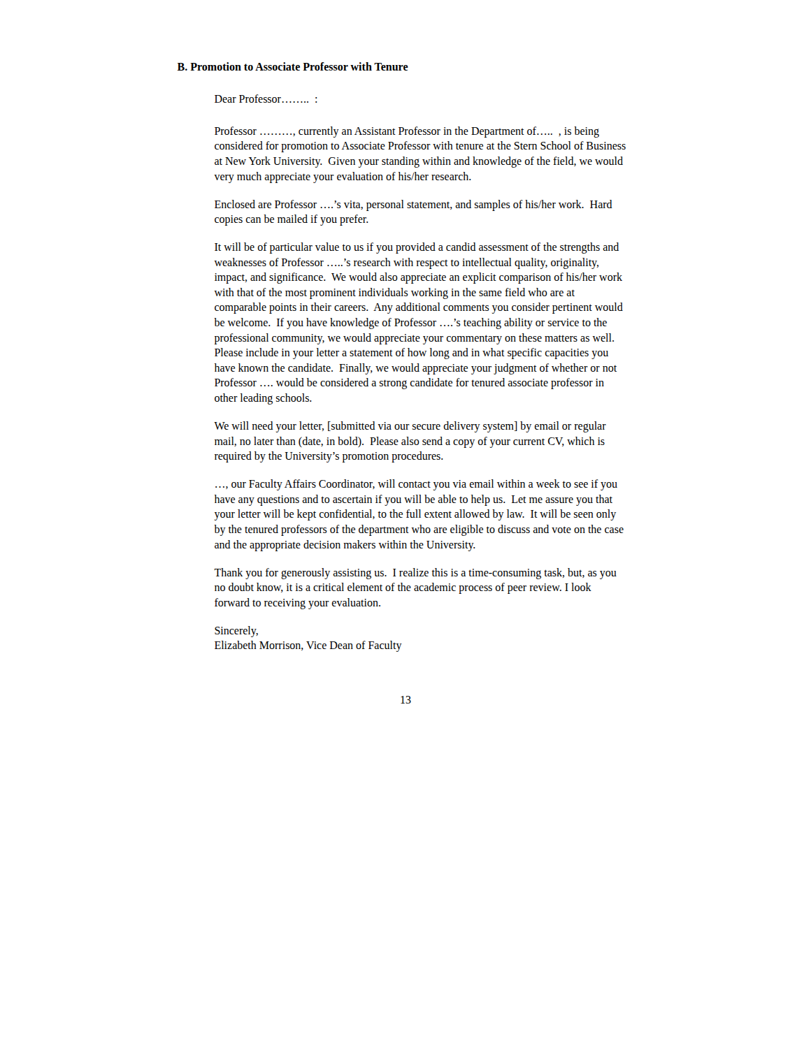B. Promotion to Associate Professor with Tenure
Dear Professor…….. :
Professor ………, currently an Assistant Professor in the Department of….. , is being considered for promotion to Associate Professor with tenure at the Stern School of Business at New York University. Given your standing within and knowledge of the field, we would very much appreciate your evaluation of his/her research.
Enclosed are Professor ….’s vita, personal statement, and samples of his/her work. Hard copies can be mailed if you prefer.
It will be of particular value to us if you provided a candid assessment of the strengths and weaknesses of Professor …..’s research with respect to intellectual quality, originality, impact, and significance. We would also appreciate an explicit comparison of his/her work with that of the most prominent individuals working in the same field who are at comparable points in their careers. Any additional comments you consider pertinent would be welcome. If you have knowledge of Professor ….’s teaching ability or service to the professional community, we would appreciate your commentary on these matters as well. Please include in your letter a statement of how long and in what specific capacities you have known the candidate. Finally, we would appreciate your judgment of whether or not Professor …. would be considered a strong candidate for tenured associate professor in other leading schools.
We will need your letter, [submitted via our secure delivery system] by email or regular mail, no later than (date, in bold). Please also send a copy of your current CV, which is required by the University’s promotion procedures.
…, our Faculty Affairs Coordinator, will contact you via email within a week to see if you have any questions and to ascertain if you will be able to help us. Let me assure you that your letter will be kept confidential, to the full extent allowed by law. It will be seen only by the tenured professors of the department who are eligible to discuss and vote on the case and the appropriate decision makers within the University.
Thank you for generously assisting us. I realize this is a time-consuming task, but, as you no doubt know, it is a critical element of the academic process of peer review. I look forward to receiving your evaluation.
Sincerely,
Elizabeth Morrison, Vice Dean of Faculty
13